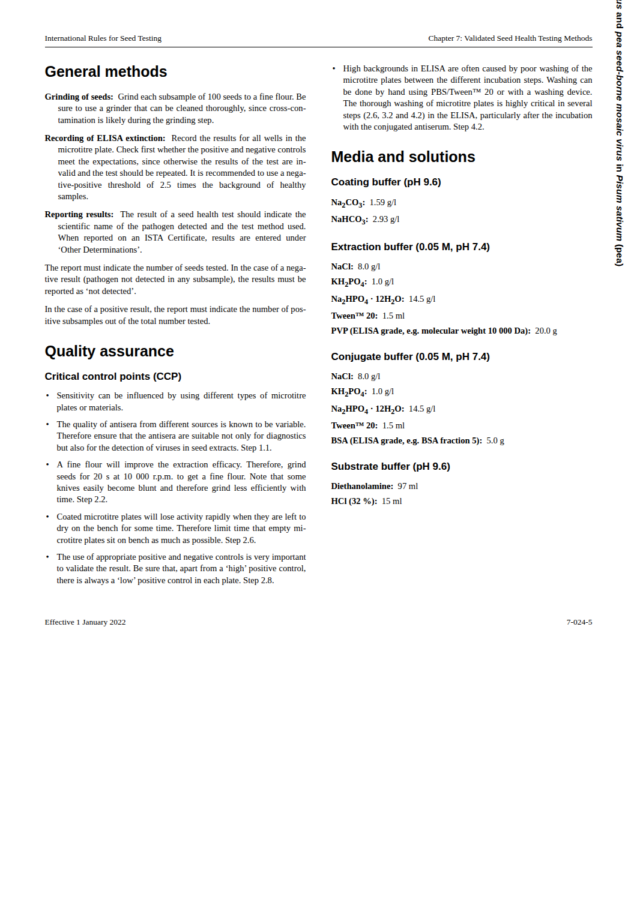International Rules for Seed Testing
Chapter 7: Validated Seed Health Testing Methods
General methods
Grinding of seeds: Grind each subsample of 100 seeds to a fine flour. Be sure to use a grinder that can be cleaned thoroughly, since cross-contamination is likely during the grinding step.
Recording of ELISA extinction: Record the results for all wells in the microtitre plate. Check first whether the positive and negative controls meet the expectations, since otherwise the results of the test are invalid and the test should be repeated. It is recommended to use a negative-positive threshold of 2.5 times the background of healthy samples.
Reporting results: The result of a seed health test should indicate the scientific name of the pathogen detected and the test method used. When reported on an ISTA Certificate, results are entered under ‘Other Determinations’.
The report must indicate the number of seeds tested. In the case of a negative result (pathogen not detected in any subsample), the results must be reported as ‘not detected’.
In the case of a positive result, the report must indicate the number of positive subsamples out of the total number tested.
Quality assurance
Critical control points (CCP)
Sensitivity can be influenced by using different types of microtitre plates or materials.
The quality of antisera from different sources is known to be variable. Therefore ensure that the antisera are suitable not only for diagnostics but also for the detection of viruses in seed extracts. Step 1.1.
A fine flour will improve the extraction efficacy. Therefore, grind seeds for 20 s at 10 000 r.p.m. to get a fine flour. Note that some knives easily become blunt and therefore grind less efficiently with time. Step 2.2.
Coated microtitre plates will lose activity rapidly when they are left to dry on the bench for some time. Therefore limit time that empty microtitre plates sit on bench as much as possible. Step 2.6.
The use of appropriate positive and negative controls is very important to validate the result. Be sure that, apart from a ‘high’ positive control, there is always a ‘low’ positive control in each plate. Step 2.8.
High backgrounds in ELISA are often caused by poor washing of the microtitre plates between the different incubation steps. Washing can be done by hand using PBS/Tween™ 20 or with a washing device. The thorough washing of microtitre plates is highly critical in several steps (2.6, 3.2 and 4.2) in the ELISA, particularly after the incubation with the conjugated antiserum. Step 4.2.
Media and solutions
Coating buffer (pH 9.6)
Na2CO3: 1.59 g/l
NaHCO3: 2.93 g/l
Extraction buffer (0.05 M, pH 7.4)
NaCl: 8.0 g/l
KH2PO4: 1.0 g/l
Na2HPO4 · 12H2O: 14.5 g/l
Tween™ 20: 1.5 ml
PVP (ELISA grade, e.g. molecular weight 10 000 Da): 20.0 g
Conjugate buffer (0.05 M, pH 7.4)
NaCl: 8.0 g/l
KH2PO4: 1.0 g/l
Na2HPO4 · 12H2O: 14.5 g/l
Tween™ 20: 1.5 ml
BSA (ELISA grade, e.g. BSA fraction 5): 5.0 g
Substrate buffer (pH 9.6)
Diethanolamine: 97 ml
HCl (32 %): 15 ml
Effective 1 January 2022
7-024-5
7-024: Pea early browning virus and pea seed-borne mosaic virus in Pisum sativum (pea)